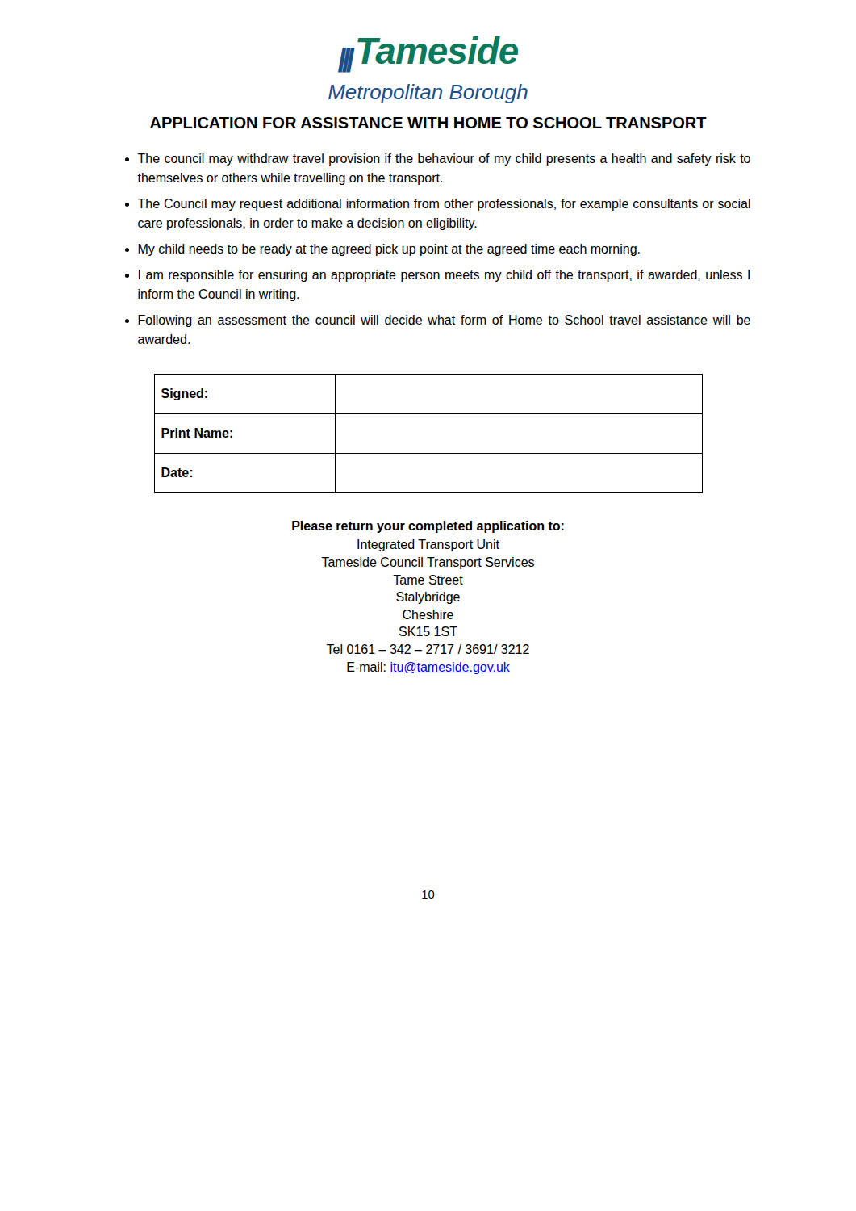///Tameside
Metropolitan Borough
APPLICATION FOR ASSISTANCE WITH HOME TO SCHOOL TRANSPORT
The council may withdraw travel provision if the behaviour of my child presents a health and safety risk to themselves or others while travelling on the transport.
The Council may request additional information from other professionals, for example consultants or social care professionals, in order to make a decision on eligibility.
My child needs to be ready at the agreed pick up point at the agreed time each morning.
I am responsible for ensuring an appropriate person meets my child off the transport, if awarded, unless I inform the Council in writing.
Following an assessment the council will decide what form of Home to School travel assistance will be awarded.
| Signed: | |
| Print Name: | |
| Date: | |
Please return your completed application to:
Integrated Transport Unit
Tameside Council Transport Services
Tame Street
Stalybridge
Cheshire
SK15 1ST
Tel 0161 – 342 – 2717 / 3691/ 3212
E-mail: itu@tameside.gov.uk
10